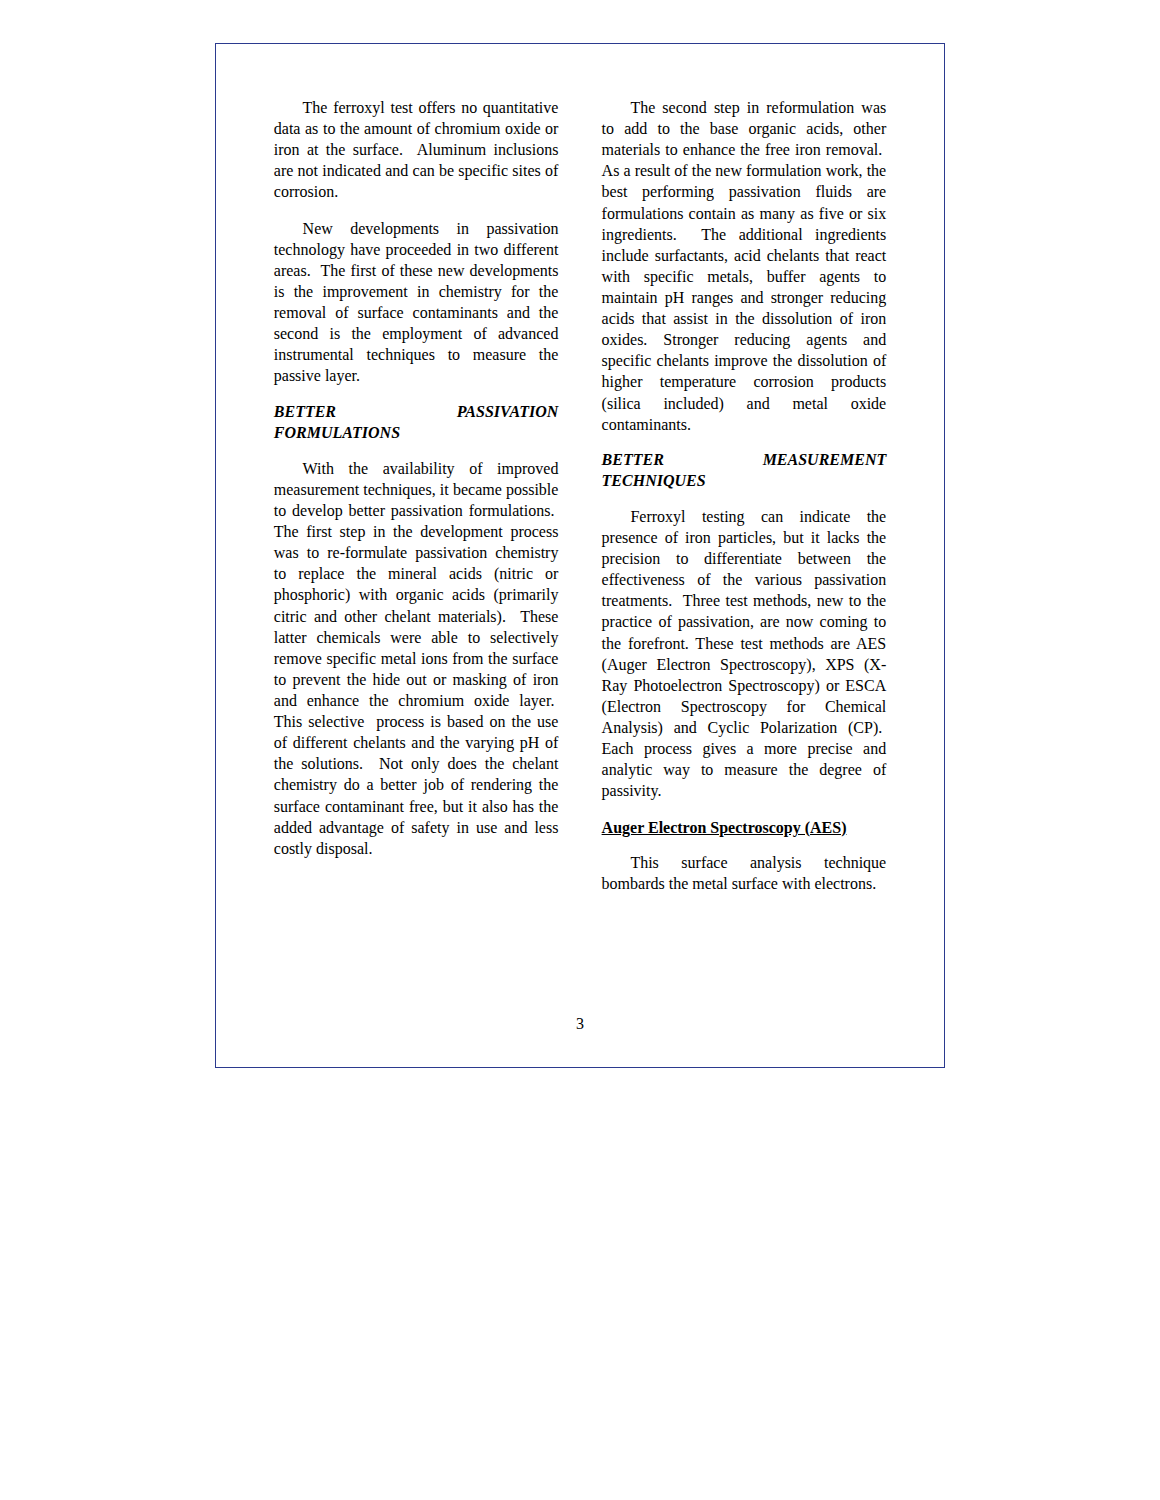The ferroxyl test offers no quantitative data as to the amount of chromium oxide or iron at the surface. Aluminum inclusions are not indicated and can be specific sites of corrosion.
New developments in passivation technology have proceeded in two different areas. The first of these new developments is the improvement in chemistry for the removal of surface contaminants and the second is the employment of advanced instrumental techniques to measure the passive layer.
BETTER PASSIVATION FORMULATIONS
With the availability of improved measurement techniques, it became possible to develop better passivation formulations. The first step in the development process was to re-formulate passivation chemistry to replace the mineral acids (nitric or phosphoric) with organic acids (primarily citric and other chelant materials). These latter chemicals were able to selectively remove specific metal ions from the surface to prevent the hide out or masking of iron and enhance the chromium oxide layer. This selective process is based on the use of different chelants and the varying pH of the solutions. Not only does the chelant chemistry do a better job of rendering the surface contaminant free, but it also has the added advantage of safety in use and less costly disposal.
The second step in reformulation was to add to the base organic acids, other materials to enhance the free iron removal. As a result of the new formulation work, the best performing passivation fluids are formulations contain as many as five or six ingredients. The additional ingredients include surfactants, acid chelants that react with specific metals, buffer agents to maintain pH ranges and stronger reducing acids that assist in the dissolution of iron oxides. Stronger reducing agents and specific chelants improve the dissolution of higher temperature corrosion products (silica included) and metal oxide contaminants.
BETTER MEASUREMENT TECHNIQUES
Ferroxyl testing can indicate the presence of iron particles, but it lacks the precision to differentiate between the effectiveness of the various passivation treatments. Three test methods, new to the practice of passivation, are now coming to the forefront. These test methods are AES (Auger Electron Spectroscopy), XPS (X-Ray Photoelectron Spectroscopy) or ESCA (Electron Spectroscopy for Chemical Analysis) and Cyclic Polarization (CP). Each process gives a more precise and analytic way to measure the degree of passivity.
Auger Electron Spectroscopy (AES)
This surface analysis technique bombards the metal surface with electrons.
3